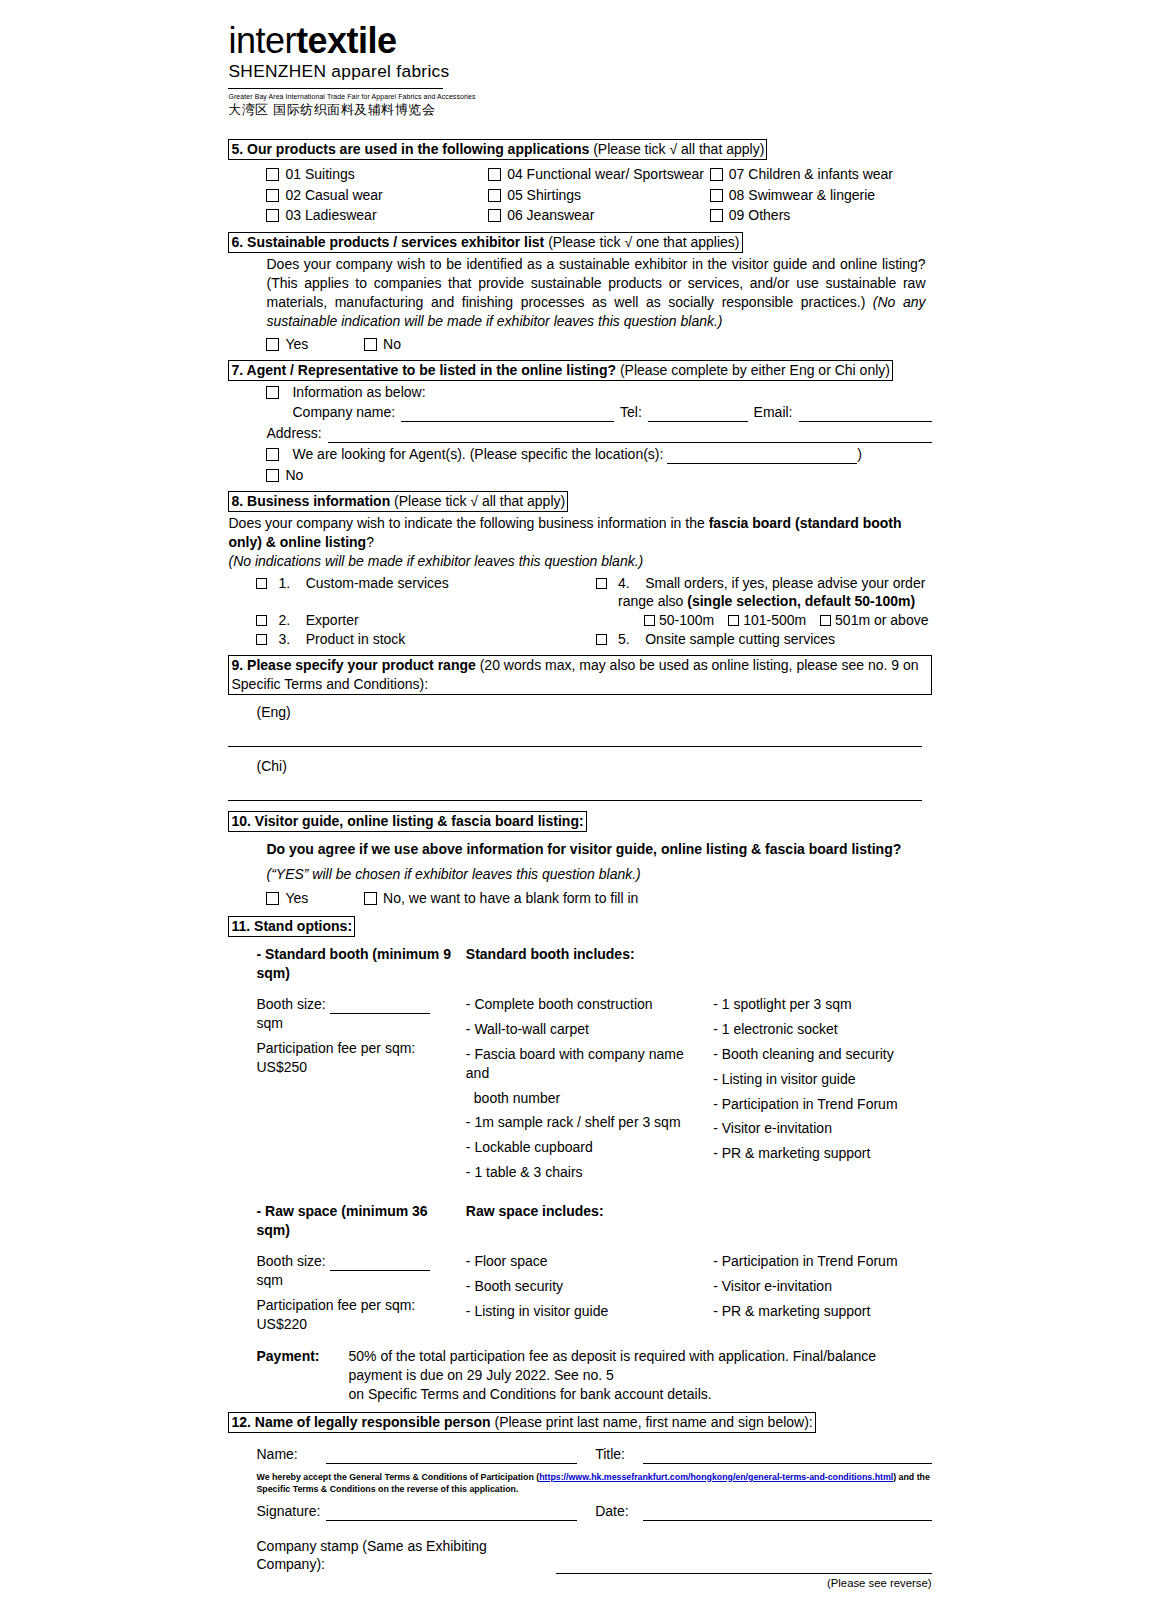intertextile
SHENZHEN apparel fabrics
Greater Bay Area International Trade Fair for Apparel Fabrics and Accessories
大湾区 国际纺织面料及辅料博览会
5. Our products are used in the following applications (Please tick √ all that apply)
01 Suitings
04 Functional wear/ Sportswear
07 Children & infants wear
02 Casual wear
05 Shirtings
08 Swimwear & lingerie
03 Ladieswear
06 Jeanswear
09 Others
6. Sustainable products / services exhibitor list (Please tick √ one that applies)
Does your company wish to be identified as a sustainable exhibitor in the visitor guide and online listing? (This applies to companies that provide sustainable products or services, and/or use sustainable raw materials, manufacturing and finishing processes as well as socially responsible practices.) (No any sustainable indication will be made if exhibitor leaves this question blank.)
Yes No
7. Agent / Representative to be listed in the online listing? (Please complete by either Eng or Chi only)
Information as below:
Company name: Tel: Email:
Address:
We are looking for Agent(s). (Please specific the location(s): )
No
8. Business information (Please tick √ all that apply)
Does your company wish to indicate the following business information in the fascia board (standard booth only) & online listing?
(No indications will be made if exhibitor leaves this question blank.)
1. Custom-made services
4. Small orders, if yes, please advise your order range also (single selection, default 50-100m)
2. Exporter
50-100m 101-500m 501m or above
3. Product in stock
5. Onsite sample cutting services
9. Please specify your product range (20 words max, may also be used as online listing, please see no. 9 on Specific Terms and Conditions):
(Eng)
(Chi)
10. Visitor guide, online listing & fascia board listing:
Do you agree if we use above information for visitor guide, online listing & fascia board listing?
(“YES” will be chosen if exhibitor leaves this question blank.)
Yes No, we want to have a blank form to fill in
11. Stand options:
- Standard booth (minimum 9 sqm)
Standard booth includes:
Booth size: sqm
Participation fee per sqm: US$250
- Complete booth construction
- Wall-to-wall carpet
- Fascia board with company name and
booth number
- 1m sample rack / shelf per 3 sqm
- Lockable cupboard
- 1 table & 3 chairs
- 1 spotlight per 3 sqm
- 1 electronic socket
- Booth cleaning and security
- Listing in visitor guide
- Participation in Trend Forum
- Visitor e-invitation
- PR & marketing support
- Raw space (minimum 36 sqm)
Raw space includes:
Booth size: sqm
Participation fee per sqm: US$220
- Floor space
- Booth security
- Listing in visitor guide
- Participation in Trend Forum
- Visitor e-invitation
- PR & marketing support
Payment:
50% of the total participation fee as deposit is required with application. Final/balance payment is due on 29 July 2022. See no. 5
on Specific Terms and Conditions for bank account details.
12. Name of legally responsible person (Please print last name, first name and sign below):
Name:
Title:
We hereby accept the General Terms & Conditions of Participation (https://www.hk.messefrankfurt.com/hongkong/en/general-terms-and-conditions.html) and the Specific Terms & Conditions on the reverse of this application.
Signature:
Date:
Company stamp (Same as Exhibiting Company):
(Please see reverse)